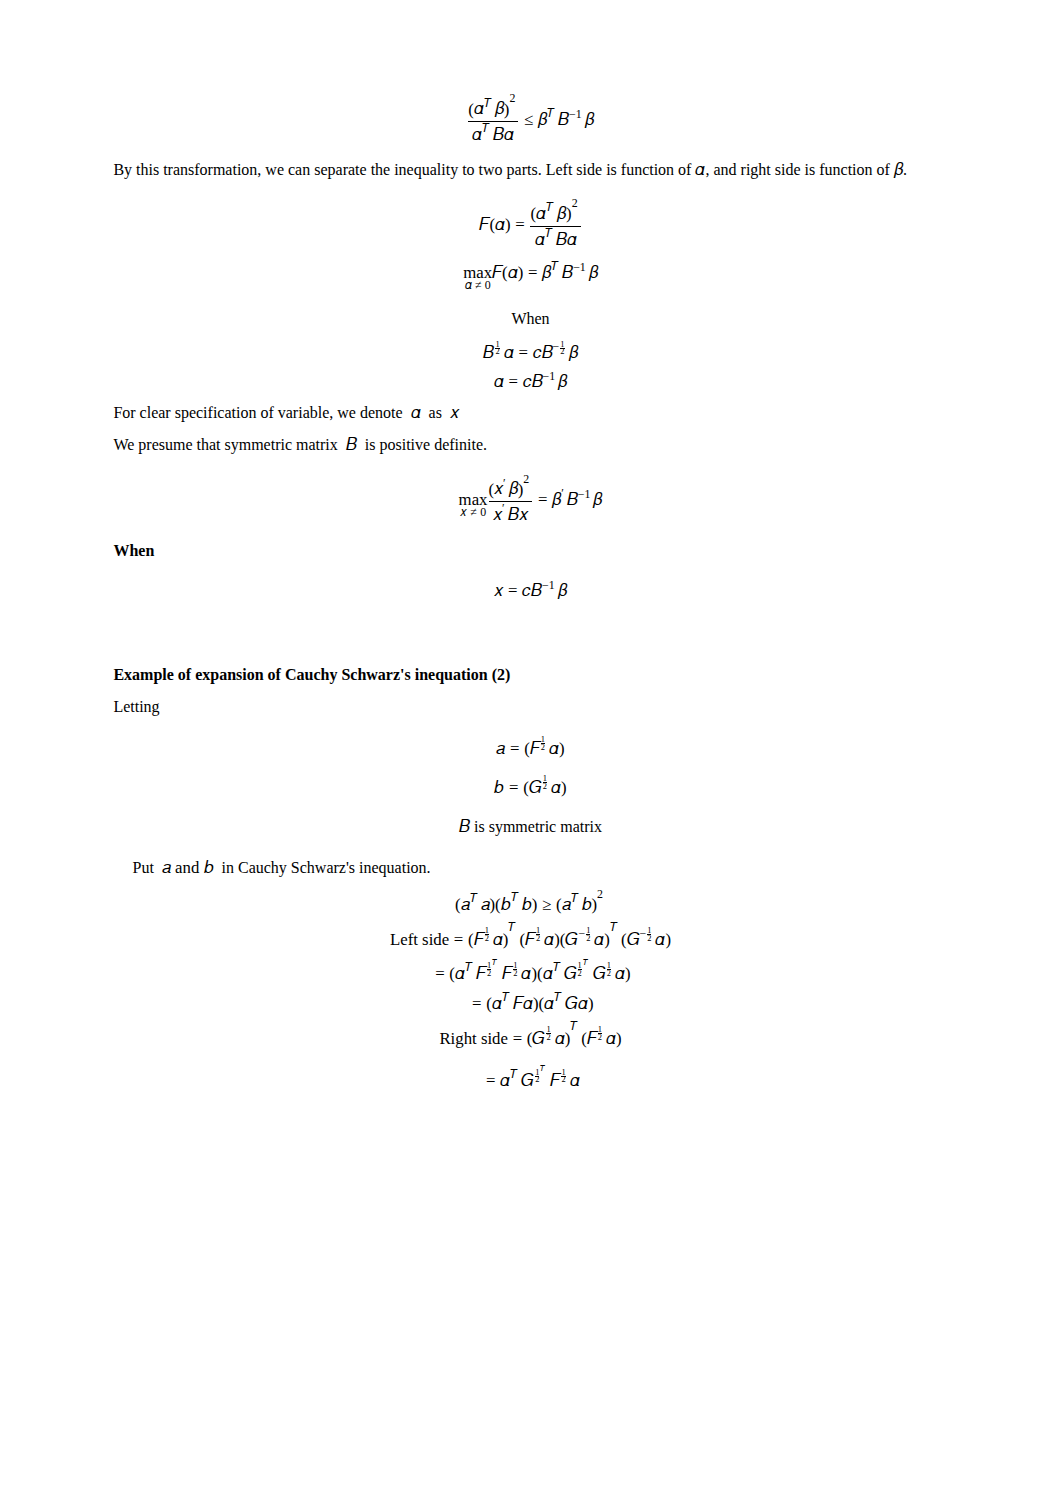( αT β ) 2 αT B α ≤ βT B−1 β
By this transformation, we can separate the inequality to two parts. Left side is function of α, and right side is function of β.
F (α) = ( αT β ) 2 αT B α
max α≠0 F (α) = βT B−1 β
When
B12 α = c B−12 β
α = c B−1 β
For clear specification of variable, we denote α as x
We presume that symmetric matrix B is positive definite.
max x≠0 ( x′ β ) 2 x′ B x = β′ B−1 β
When
x = c B−1 β
Example of expansion of Cauchy Schwarz's inequation (2)
Letting
a = ( F12 α )
b = ( G12 α )
B is symmetric matrix
Put a and b in Cauchy Schwarz's inequation.
( aT a ) ( bT b ) ≥ ( aT b ) 2
Left side = ( F12 α ) T ( F12 α ) ( G−12 α ) T ( G−12 α )
= ( αT F12T F12 α ) ( αT G12T G12 α )
= ( αT F α ) ( αT G α )
Right side = ( G12 α ) T ( F12 α )
= αT G12T F12 α